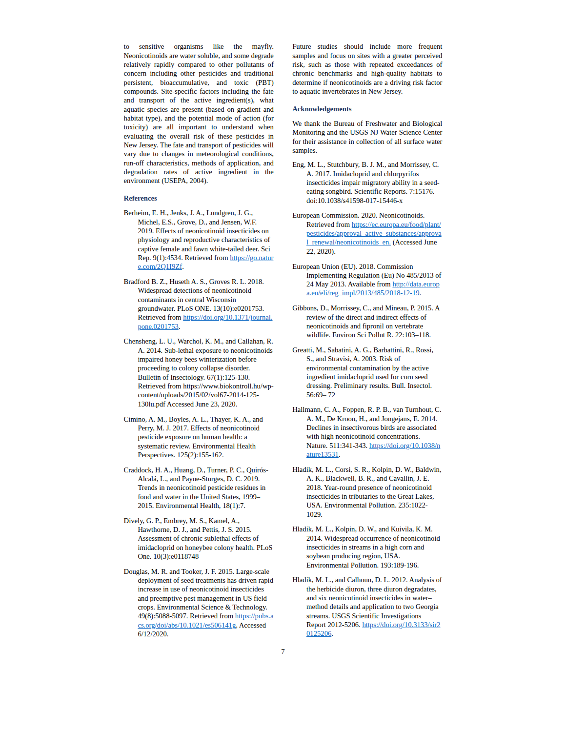to sensitive organisms like the mayfly. Neonicotinoids are water soluble, and some degrade relatively rapidly compared to other pollutants of concern including other pesticides and traditional persistent, bioaccumulative, and toxic (PBT) compounds. Site-specific factors including the fate and transport of the active ingredient(s), what aquatic species are present (based on gradient and habitat type), and the potential mode of action (for toxicity) are all important to understand when evaluating the overall risk of these pesticides in New Jersey. The fate and transport of pesticides will vary due to changes in meteorological conditions, run-off characteristics, methods of application, and degradation rates of active ingredient in the environment (USEPA, 2004).
References
Berheim, E. H., Jenks, J. A., Lundgren, J. G., Michel, E.S., Grove, D., and Jensen, W.F. 2019. Effects of neonicotinoid insecticides on physiology and reproductive characteristics of captive female and fawn white-tailed deer. Sci Rep. 9(1):4534. Retrieved from https://go.nature.com/2Q1I9Zf.
Bradford B. Z., Huseth A. S., Groves R. L. 2018. Widespread detections of neonicotinoid contaminants in central Wisconsin groundwater. PLoS ONE. 13(10):e0201753. Retrieved from https://doi.org/10.1371/journal.pone.0201753.
Chensheng, L. U., Warchol, K. M., and Callahan, R. A. 2014. Sub-lethal exposure to neonicotinoids impaired honey bees winterization before proceeding to colony collapse disorder. Bulletin of Insectology. 67(1):125-130. Retrieved from https://www.biokontroll.hu/wp-content/uploads/2015/02/vol67-2014-125-130lu.pdf Accessed June 23, 2020.
Cimino, A. M., Boyles, A. L., Thayer, K. A., and Perry, M. J. 2017. Effects of neonicotinoid pesticide exposure on human health: a systematic review. Environmental Health Perspectives. 125(2):155-162.
Craddock, H. A., Huang, D., Turner, P. C., Quirós-Alcalá, L., and Payne-Sturges, D. C. 2019. Trends in neonicotinoid pesticide residues in food and water in the United States, 1999–2015. Environmental Health, 18(1):7.
Dively, G. P., Embrey, M. S., Kamel, A., Hawthorne, D. J., and Pettis, J. S. 2015. Assessment of chronic sublethal effects of imidacloprid on honeybee colony health. PLoS One. 10(3):e0118748
Douglas, M. R. and Tooker, J. F. 2015. Large-scale deployment of seed treatments has driven rapid increase in use of neonicotinoid insecticides and preemptive pest management in US field crops. Environmental Science & Technology. 49(8):5088-5097. Retrieved from https://pubs.acs.org/doi/abs/10.1021/es506141g, Accessed 6/12/2020.
Future studies should include more frequent samples and focus on sites with a greater perceived risk, such as those with repeated exceedances of chronic benchmarks and high-quality habitats to determine if neonicotinoids are a driving risk factor to aquatic invertebrates in New Jersey.
Acknowledgements
We thank the Bureau of Freshwater and Biological Monitoring and the USGS NJ Water Science Center for their assistance in collection of all surface water samples.
Eng, M. L., Stutchbury, B. J. M., and Morrissey, C. A. 2017. Imidacloprid and chlorpyrifos insecticides impair migratory ability in a seed-eating songbird. Scientific Reports. 7:15176. doi:10.1038/s41598-017-15446-x
European Commission. 2020. Neonicotinoids. Retrieved from https://ec.europa.eu/food/plant/pesticides/approval_active_substances/approval_renewal/neonicotinoids_en. (Accessed June 22, 2020).
European Union (EU). 2018. Commission Implementing Regulation (Eu) No 485/2013 of 24 May 2013. Available from http://data.europa.eu/eli/reg_impl/2013/485/2018-12-19.
Gibbons, D., Morrissey, C., and Mineau, P. 2015. A review of the direct and indirect effects of neonicotinoids and fipronil on vertebrate wildlife. Environ Sci Pollut R. 22:103–118.
Greatti, M., Sabatini, A. G., Barbattini, R., Rossi, S., and Stravisi, A. 2003. Risk of environmental contamination by the active ingredient imidacloprid used for corn seed dressing. Preliminary results. Bull. Insectol. 56:69– 72
Hallmann, C. A., Foppen, R. P. B., van Turnhout, C. A. M., De Kroon, H., and Jongejans, E. 2014. Declines in insectivorous birds are associated with high neonicotinoid concentrations. Nature. 511:341-343. https://doi.org/10.1038/nature13531.
Hladik, M. L., Corsi, S. R., Kolpin, D. W., Baldwin, A. K., Blackwell, B. R., and Cavallin, J. E. 2018. Year-round presence of neonicotinoid insecticides in tributaries to the Great Lakes, USA. Environmental Pollution. 235:1022-1029.
Hladik, M. L., Kolpin, D. W., and Kuivila, K. M. 2014. Widespread occurrence of neonicotinoid insecticides in streams in a high corn and soybean producing region, USA. Environmental Pollution. 193:189-196.
Hladik, M. L., and Calhoun, D. L. 2012. Analysis of the herbicide diuron, three diuron degradates, and six neonicotinoid insecticides in water–method details and application to two Georgia streams. USGS Scientific Investigations Report 2012-5206. https://doi.org/10.3133/sir20125206.
7